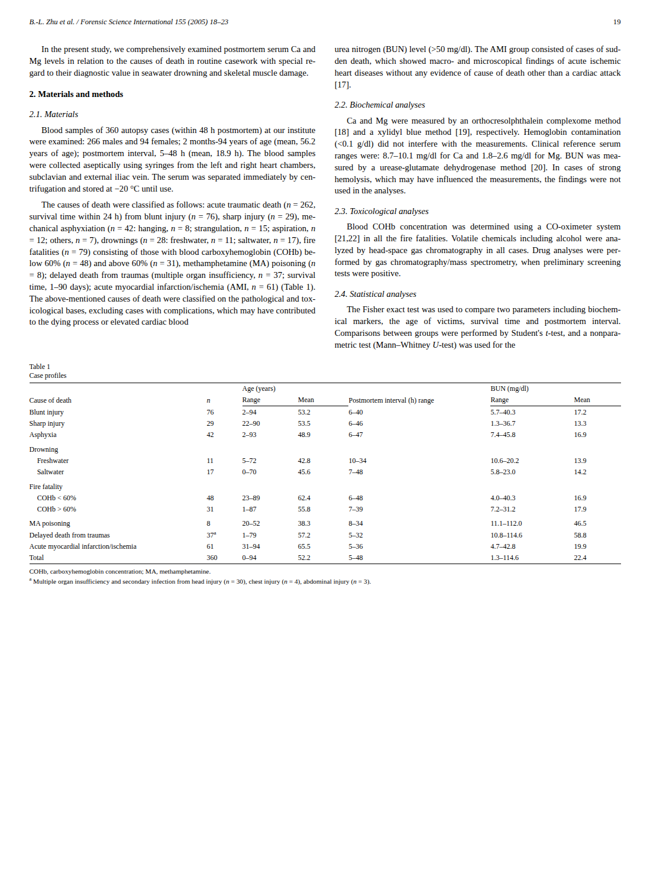B.-L. Zhu et al. / Forensic Science International 155 (2005) 18–23 19
In the present study, we comprehensively examined postmortem serum Ca and Mg levels in relation to the causes of death in routine casework with special regard to their diagnostic value in seawater drowning and skeletal muscle damage.
2. Materials and methods
2.1. Materials
Blood samples of 360 autopsy cases (within 48 h postmortem) at our institute were examined: 266 males and 94 females; 2 months-94 years of age (mean, 56.2 years of age); postmortem interval, 5–48 h (mean, 18.9 h). The blood samples were collected aseptically using syringes from the left and right heart chambers, subclavian and external iliac vein. The serum was separated immediately by centrifugation and stored at −20 °C until use.
The causes of death were classified as follows: acute traumatic death (n = 262, survival time within 24 h) from blunt injury (n = 76), sharp injury (n = 29), mechanical asphyxiation (n = 42: hanging, n = 8; strangulation, n = 15; aspiration, n = 12; others, n = 7), drownings (n = 28: freshwater, n = 11; saltwater, n = 17), fire fatalities (n = 79) consisting of those with blood carboxyhemoglobin (COHb) below 60% (n = 48) and above 60% (n = 31), methamphetamine (MA) poisoning (n = 8); delayed death from traumas (multiple organ insufficiency, n = 37; survival time, 1–90 days); acute myocardial infarction/ischemia (AMI, n = 61) (Table 1). The above-mentioned causes of death were classified on the pathological and toxicological bases, excluding cases with complications, which may have contributed to the dying process or elevated cardiac blood
urea nitrogen (BUN) level (>50 mg/dl). The AMI group consisted of cases of sudden death, which showed macro- and microscopical findings of acute ischemic heart diseases without any evidence of cause of death other than a cardiac attack [17].
2.2. Biochemical analyses
Ca and Mg were measured by an orthocresolphthalein complexome method [18] and a xylidyl blue method [19], respectively. Hemoglobin contamination (<0.1 g/dl) did not interfere with the measurements. Clinical reference serum ranges were: 8.7–10.1 mg/dl for Ca and 1.8–2.6 mg/dl for Mg. BUN was measured by a urease-glutamate dehydrogenase method [20]. In cases of strong hemolysis, which may have influenced the measurements, the findings were not used in the analyses.
2.3. Toxicological analyses
Blood COHb concentration was determined using a CO-oximeter system [21,22] in all the fire fatalities. Volatile chemicals including alcohol were analyzed by head-space gas chromatography in all cases. Drug analyses were performed by gas chromatography/mass spectrometry, when preliminary screening tests were positive.
2.4. Statistical analyses
The Fisher exact test was used to compare two parameters including biochemical markers, the age of victims, survival time and postmortem interval. Comparisons between groups were performed by Student's t-test, and a nonparametric test (Mann–Whitney U-test) was used for the
Table 1
Case profiles
| Cause of death | n | Age (years) | Postmortem interval (h) range | BUN (mg/dl) |
| --- | --- | --- | --- | --- |
| Range | Mean | Range | Mean |
| Blunt injury | 76 | 2–94 | 53.2 | 6–40 | 5.7–40.3 | 17.2 |
| Sharp injury | 29 | 22–90 | 53.5 | 6–46 | 1.3–36.7 | 13.3 |
| Asphyxia | 42 | 2–93 | 48.9 | 6–47 | 7.4–45.8 | 16.9 |
| Drowning | | | | | | |
| Freshwater | 11 | 5–72 | 42.8 | 10–34 | 10.6–20.2 | 13.9 |
| Saltwater | 17 | 0–70 | 45.6 | 7–48 | 5.8–23.0 | 14.2 |
| Fire fatality | | | | | | |
| COHb < 60% | 48 | 23–89 | 62.4 | 6–48 | 4.0–40.3 | 16.9 |
| COHb > 60% | 31 | 1–87 | 55.8 | 7–39 | 7.2–31.2 | 17.9 |
| MA poisoning | 8 | 20–52 | 38.3 | 8–34 | 11.1–112.0 | 46.5 |
| Delayed death from traumas | 37 a | 1–79 | 57.2 | 5–32 | 10.8–114.6 | 58.8 |
| Acute myocardial infarction/ischemia | 61 | 31–94 | 65.5 | 5–36 | 4.7–42.8 | 19.9 |
| Total | 360 | 0–94 | 52.2 | 5–48 | 1.3–114.6 | 22.4 |
COHb, carboxyhemoglobin concentration; MA, methamphetamine.
a Multiple organ insufficiency and secondary infection from head injury (n = 30), chest injury (n = 4), abdominal injury (n = 3).